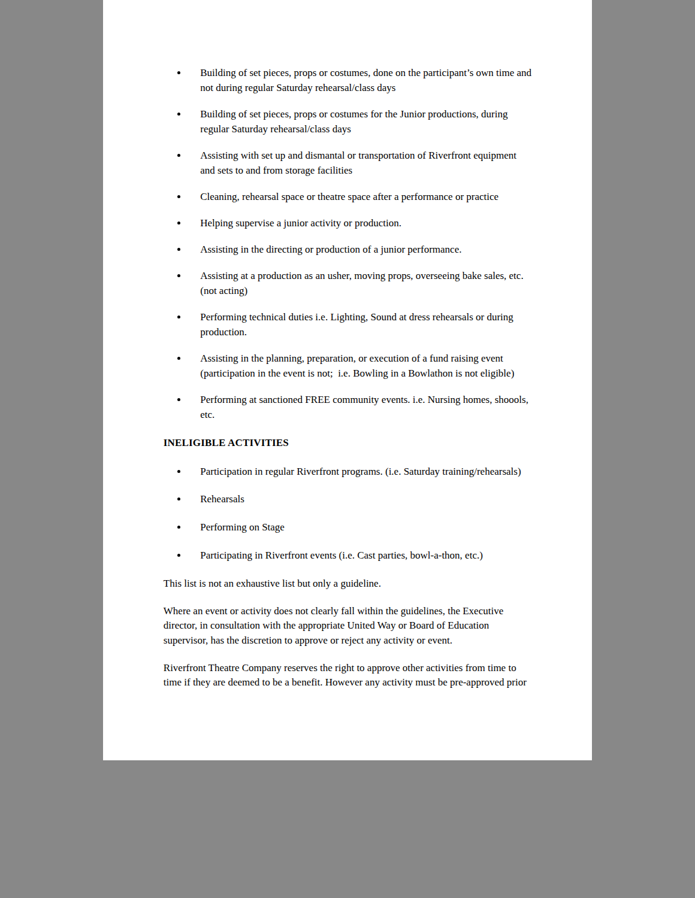Building of set pieces, props or costumes, done on the participant’s own time and not during regular Saturday rehearsal/class days
Building of set pieces, props or costumes for the Junior productions, during regular Saturday rehearsal/class days
Assisting with set up and dismantal or transportation of Riverfront equipment and sets to and from storage facilities
Cleaning, rehearsal space or theatre space after a performance or practice
Helping supervise a junior activity or production.
Assisting in the directing or production of a junior performance.
Assisting at a production as an usher, moving props, overseeing bake sales, etc. (not acting)
Performing technical duties i.e. Lighting, Sound at dress rehearsals or during production.
Assisting in the planning, preparation, or execution of a fund raising event (participation in the event is not; i.e. Bowling in a Bowlathon is not eligible)
Performing at sanctioned FREE community events. i.e. Nursing homes, shoools, etc.
INELIGIBLE ACTIVITIES
Participation in regular Riverfront programs. (i.e. Saturday training/rehearsals)
Rehearsals
Performing on Stage
Participating in Riverfront events (i.e. Cast parties, bowl-a-thon, etc.)
This list is not an exhaustive list but only a guideline.
Where an event or activity does not clearly fall within the guidelines, the Executive director, in consultation with the appropriate United Way or Board of Education supervisor, has the discretion to approve or reject any activity or event.
Riverfront Theatre Company reserves the right to approve other activities from time to time if they are deemed to be a benefit. However any activity must be pre-approved prior